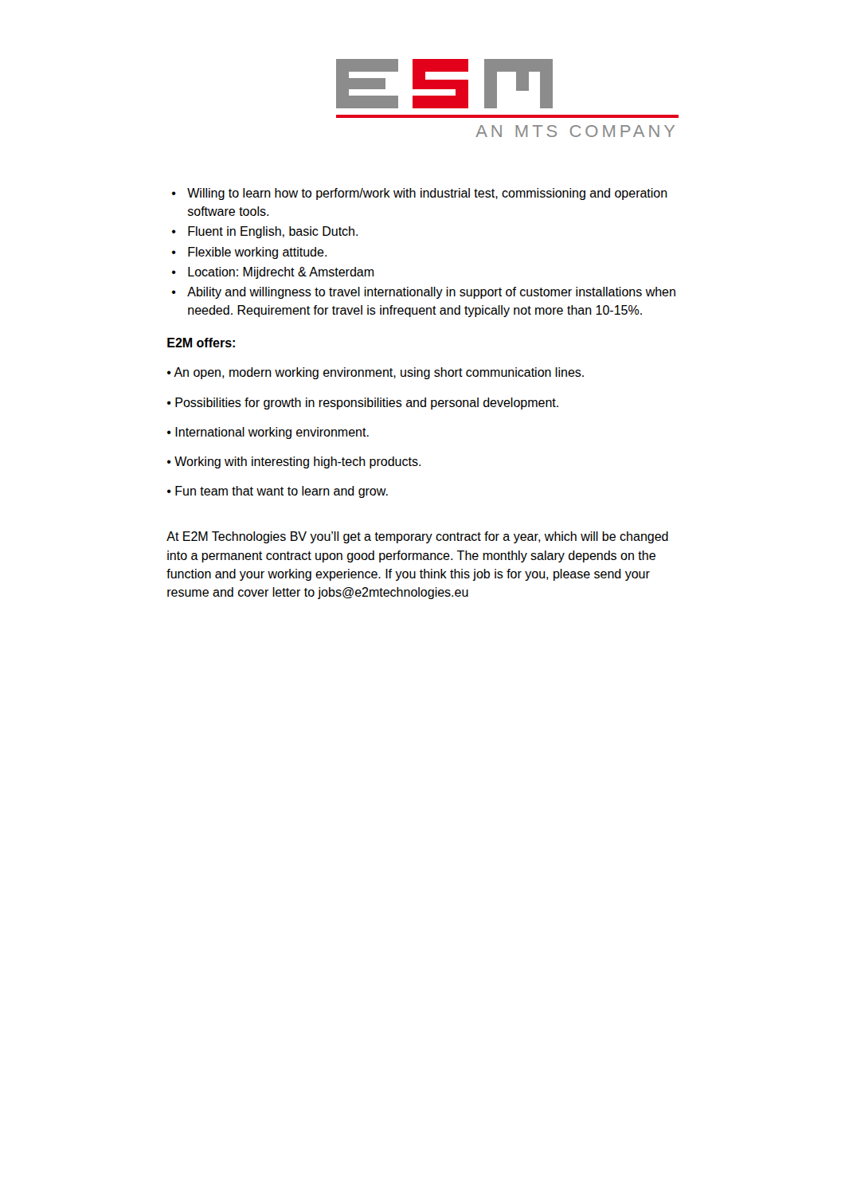AN MTS COMPANY
Willing to learn how to perform/work with industrial test, commissioning and operation software tools.
Fluent in English, basic Dutch.
Flexible working attitude.
Location: Mijdrecht & Amsterdam
Ability and willingness to travel internationally in support of customer installations when needed. Requirement for travel is infrequent and typically not more than 10-15%.
E2M offers:
• An open, modern working environment, using short communication lines.
• Possibilities for growth in responsibilities and personal development.
• International working environment.
• Working with interesting high-tech products.
• Fun team that want to learn and grow.
At E2M Technologies BV you’ll get a temporary contract for a year, which will be changed into a permanent contract upon good performance. The monthly salary depends on the function and your working experience. If you think this job is for you, please send your resume and cover letter to jobs@e2mtechnologies.eu